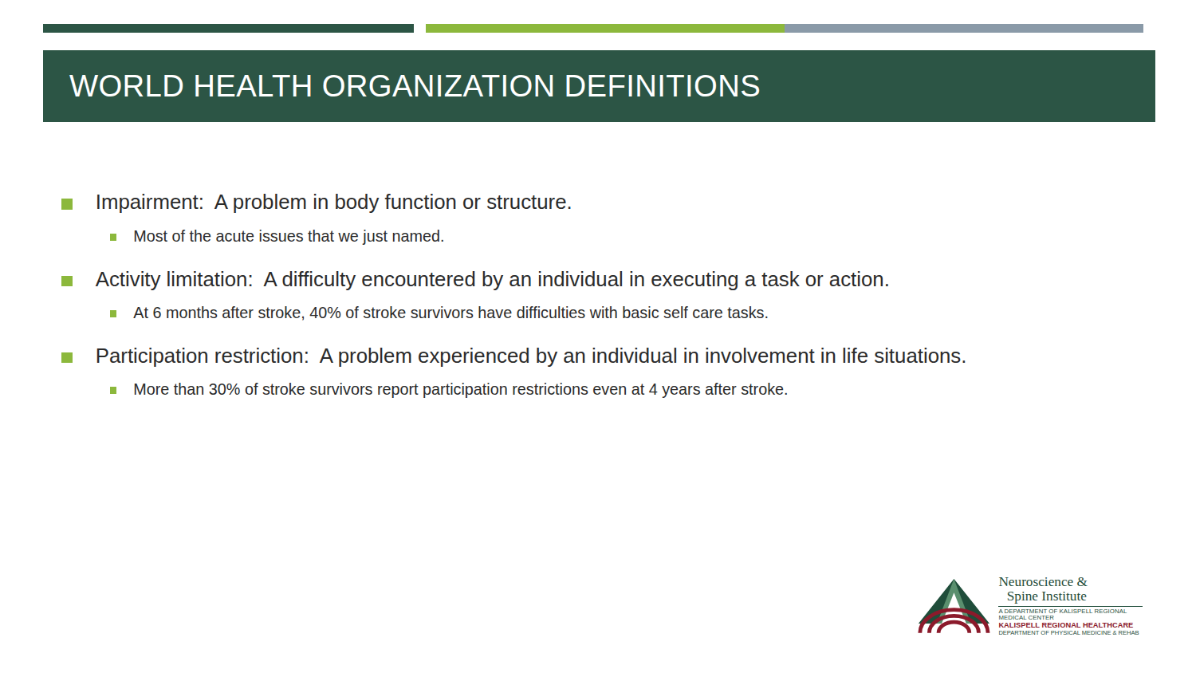World Health Organization Definitions
Impairment: A problem in body function or structure.
Most of the acute issues that we just named.
Activity limitation: A difficulty encountered by an individual in executing a task or action.
At 6 months after stroke, 40% of stroke survivors have difficulties with basic self care tasks.
Participation restriction: A problem experienced by an individual in involvement in life situations.
More than 30% of stroke survivors report participation restrictions even at 4 years after stroke.
Neuroscience & Spine Institute
A Department of Kalispell Regional Medical Center Kalispell Regional Healthcare Department of Physical Medicine & Rehab